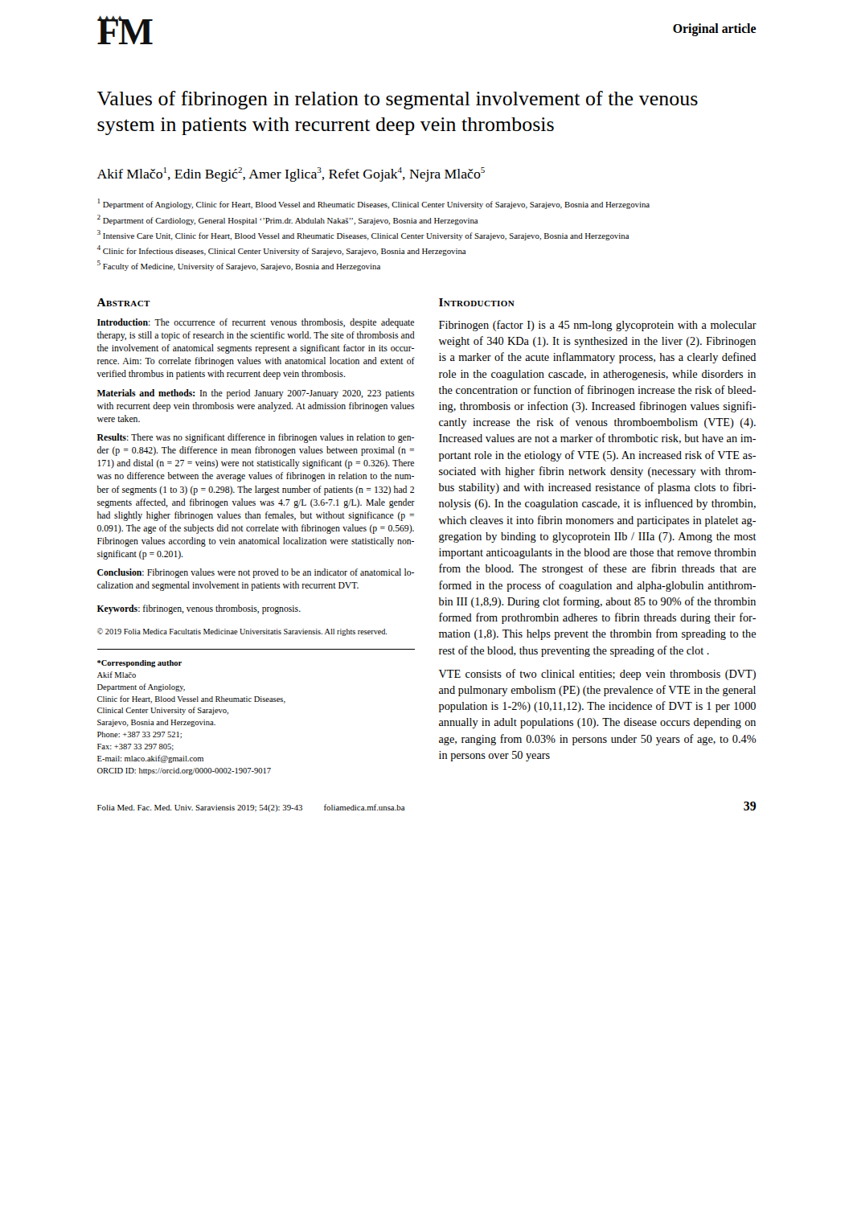▲▲▲▲FM
Original article
Values of fibrinogen in relation to segmental involvement of the venous system in patients with recurrent deep vein thrombosis
Akif Mlačo1, Edin Begić2, Amer Iglica3, Refet Gojak4, Nejra Mlačo5
1 Department of Angiology, Clinic for Heart, Blood Vessel and Rheumatic Diseases, Clinical Center University of Sarajevo, Sarajevo, Bosnia and Herzegovina
2 Department of Cardiology, General Hospital ‘’Prim.dr. Abdulah Nakaš’’, Sarajevo, Bosnia and Herzegovina
3 Intensive Care Unit, Clinic for Heart, Blood Vessel and Rheumatic Diseases, Clinical Center University of Sarajevo, Sarajevo, Bosnia and Herzegovina
4 Clinic for Infectious diseases, Clinical Center University of Sarajevo, Sarajevo, Bosnia and Herzegovina
5 Faculty of Medicine, University of Sarajevo, Sarajevo, Bosnia and Herzegovina
Abstract
Introduction: The occurrence of recurrent venous thrombosis, despite adequate therapy, is still a topic of research in the scientific world. The site of thrombosis and the involvement of anatomical segments represent a significant factor in its occurrence. Aim: To correlate fibrinogen values with anatomical location and extent of verified thrombus in patients with recurrent deep vein thrombosis.
Materials and methods: In the period January 2007-January 2020, 223 patients with recurrent deep vein thrombosis were analyzed. At admission fibrinogen values were taken.
Results: There was no significant difference in fibrinogen values in relation to gender (p = 0.842). The difference in mean fibronogen values between proximal (n = 171) and distal (n = 27 = veins) were not statistically significant (p = 0.326). There was no difference between the average values of fibrinogen in relation to the number of segments (1 to 3) (p = 0.298). The largest number of patients (n = 132) had 2 segments affected, and fibrinogen values was 4.7 g/L (3.6-7.1 g/L). Male gender had slightly higher fibrinogen values than females, but without significance (p = 0.091). The age of the subjects did not correlate with fibrinogen values (p = 0.569). Fibrinogen values according to vein anatomical localization were statistically non-significant (p = 0.201).
Conclusion: Fibrinogen values were not proved to be an indicator of anatomical localization and segmental involvement in patients with recurrent DVT.
Keywords: fibrinogen, venous thrombosis, prognosis.
© 2019 Folia Medica Facultatis Medicinae Universitatis Saraviensis. All rights reserved.
*Corresponding author
Akif Mlačo
Department of Angiology,
Clinic for Heart, Blood Vessel and Rheumatic Diseases,
Clinical Center University of Sarajevo,
Sarajevo, Bosnia and Herzegovina.
Phone: +387 33 297 521;
Fax: +387 33 297 805;
E-mail: mlaco.akif@gmail.com
ORCID ID: https://orcid.org/0000-0002-1907-9017
Introduction
Fibrinogen (factor I) is a 45 nm-long glycoprotein with a molecular weight of 340 KDa (1). It is synthesized in the liver (2). Fibrinogen is a marker of the acute inflammatory process, has a clearly defined role in the coagulation cascade, in atherogenesis, while disorders in the concentration or function of fibrinogen increase the risk of bleeding, thrombosis or infection (3). Increased fibrinogen values significantly increase the risk of venous thromboembolism (VTE) (4). Increased values are not a marker of thrombotic risk, but have an important role in the etiology of VTE (5). An increased risk of VTE associated with higher fibrin network density (necessary with thrombus stability) and with increased resistance of plasma clots to fibrinolysis (6). In the coagulation cascade, it is influenced by thrombin, which cleaves it into fibrin monomers and participates in platelet aggregation by binding to glycoprotein IIb / IIIa (7). Among the most important anticoagulants in the blood are those that remove thrombin from the blood. The strongest of these are fibrin threads that are formed in the process of coagulation and alpha-globulin antithrombin III (1,8,9). During clot forming, about 85 to 90% of the thrombin formed from prothrombin adheres to fibrin threads during their formation (1,8). This helps prevent the thrombin from spreading to the rest of the blood, thus preventing the spreading of the clot .
VTE consists of two clinical entities; deep vein thrombosis (DVT) and pulmonary embolism (PE) (the prevalence of VTE in the general population is 1-2%) (10,11,12). The incidence of DVT is 1 per 1000 annually in adult populations (10). The disease occurs depending on age, ranging from 0.03% in persons under 50 years of age, to 0.4% in persons over 50 years
Folia Med. Fac. Med. Univ. Saraviensis 2019; 54(2): 39-43 foliamedica.mf.unsa.ba 39